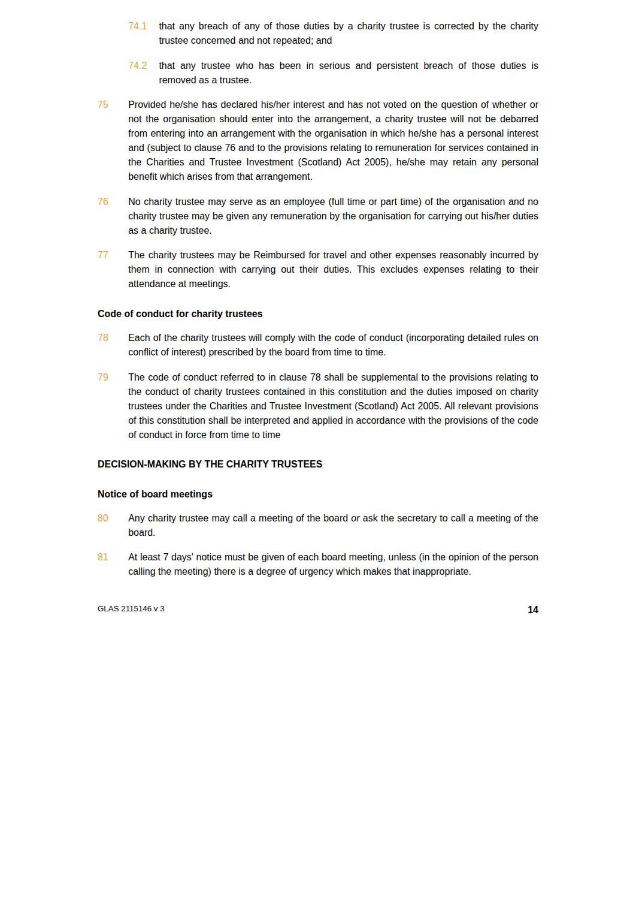74.1
that any breach of any of those duties by a charity trustee is corrected by the charity trustee concerned and not repeated; and
74.2
that any trustee who has been in serious and persistent breach of those duties is removed as a trustee.
75
Provided he/she has declared his/her interest and has not voted on the question of whether or not the organisation should enter into the arrangement, a charity trustee will not be debarred from entering into an arrangement with the organisation in which he/she has a personal interest and (subject to clause 76 and to the provisions relating to remuneration for services contained in the Charities and Trustee Investment (Scotland) Act 2005), he/she may retain any personal benefit which arises from that arrangement.
76
No charity trustee may serve as an employee (full time or part time) of the organisation and no charity trustee may be given any remuneration by the organisation for carrying out his/her duties as a charity trustee.
77
The charity trustees may be Reimbursed for travel and other expenses reasonably incurred by them in connection with carrying out their duties. This excludes expenses relating to their attendance at meetings.
Code of conduct for charity trustees
78
Each of the charity trustees will comply with the code of conduct (incorporating detailed rules on conflict of interest) prescribed by the board from time to time.
79
The code of conduct referred to in clause 78 shall be supplemental to the provisions relating to the conduct of charity trustees contained in this constitution and the duties imposed on charity trustees under the Charities and Trustee Investment (Scotland) Act 2005. All relevant provisions of this constitution shall be interpreted and applied in accordance with the provisions of the code of conduct in force from time to time
DECISION-MAKING BY THE CHARITY TRUSTEES
Notice of board meetings
80
Any charity trustee may call a meeting of the board or ask the secretary to call a meeting of the board.
81
At least 7 days' notice must be given of each board meeting, unless (in the opinion of the person calling the meeting) there is a degree of urgency which makes that inappropriate.
GLAS 2115146 v 3
14